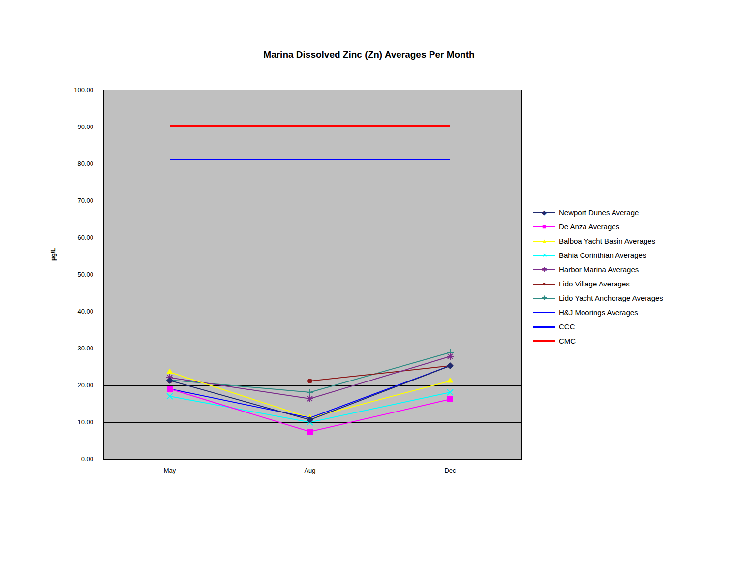Marina Dissolved Zinc (Zn) Averages Per Month
µg/L
100.00
90.00
80.00
70.00
60.00
50.00
40.00
30.00
20.00
10.00
0.00
May
Aug
Dec
Coordinate mapping: x: May=345, Aug=630, Dec=915 y: value v -> 932 - v*7.5 (0 -> 932, 100 -> 182)
◆ Newport Dunes Average
■ De Anza Averages
▲ Balboa Yacht Basin Averages
✕ Bahia Corinthian Averages
✱ Harbor Marina Averages
● Lido Village Averages
✚ Lido Yacht Anchorage Averages
H&J Moorings Averages
CCC
CMC